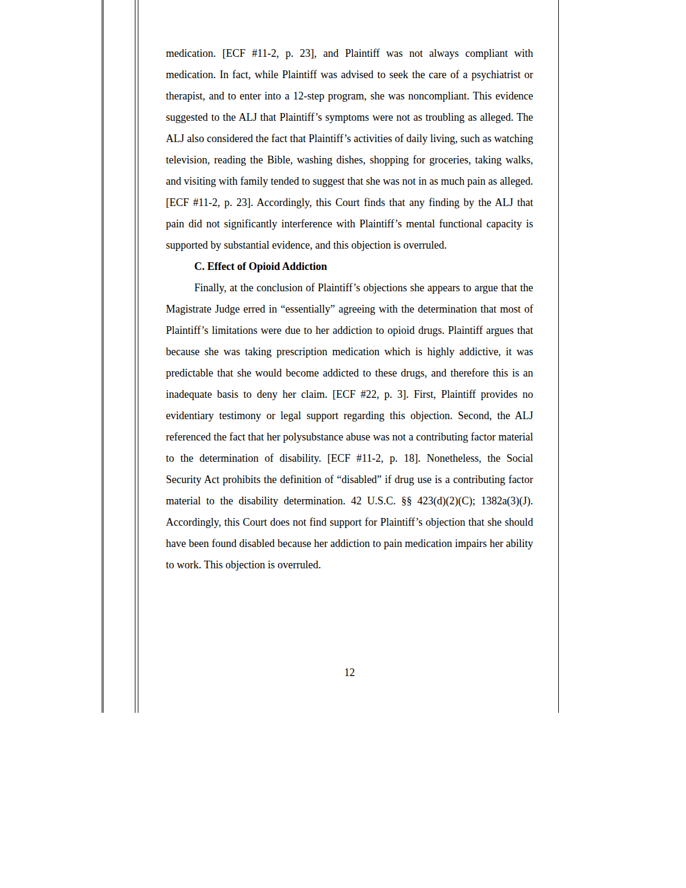medication. [ECF #11-2, p. 23], and Plaintiff was not always compliant with medication. In fact, while Plaintiff was advised to seek the care of a psychiatrist or therapist, and to enter into a 12-step program, she was noncompliant. This evidence suggested to the ALJ that Plaintiff’s symptoms were not as troubling as alleged. The ALJ also considered the fact that Plaintiff’s activities of daily living, such as watching television, reading the Bible, washing dishes, shopping for groceries, taking walks, and visiting with family tended to suggest that she was not in as much pain as alleged. [ECF #11-2, p. 23]. Accordingly, this Court finds that any finding by the ALJ that pain did not significantly interference with Plaintiff’s mental functional capacity is supported by substantial evidence, and this objection is overruled.
C. Effect of Opioid Addiction
Finally, at the conclusion of Plaintiff’s objections she appears to argue that the Magistrate Judge erred in “essentially” agreeing with the determination that most of Plaintiff’s limitations were due to her addiction to opioid drugs. Plaintiff argues that because she was taking prescription medication which is highly addictive, it was predictable that she would become addicted to these drugs, and therefore this is an inadequate basis to deny her claim. [ECF #22, p. 3]. First, Plaintiff provides no evidentiary testimony or legal support regarding this objection. Second, the ALJ referenced the fact that her polysubstance abuse was not a contributing factor material to the determination of disability. [ECF #11-2, p. 18]. Nonetheless, the Social Security Act prohibits the definition of “disabled” if drug use is a contributing factor material to the disability determination. 42 U.S.C. §§ 423(d)(2)(C); 1382a(3)(J). Accordingly, this Court does not find support for Plaintiff’s objection that she should have been found disabled because her addiction to pain medication impairs her ability to work. This objection is overruled.
12